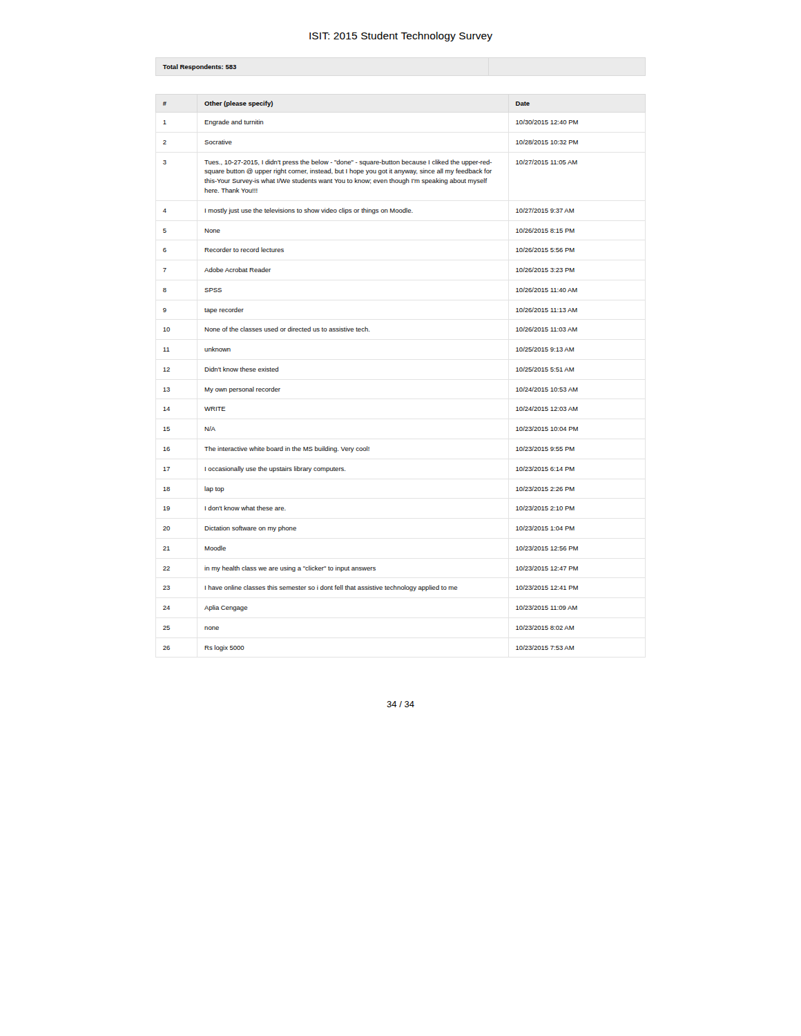ISIT: 2015 Student Technology Survey
| Total Respondents: 583 | |
| # | Other (please specify) | Date |
| --- | --- | --- |
| 1 | Engrade and turnitin | 10/30/2015 12:40 PM |
| 2 | Socrative | 10/28/2015 10:32 PM |
| 3 | Tues., 10-27-2015, I didn't press the below - "done" - square-button because I cliked the upper-red-square button @ upper right corner, instead, but I hope you got it anyway, since all my feedback for this-Your Survey-is what I/We students want You to know; even though I'm speaking about myself here. Thank You!!! | 10/27/2015 11:05 AM |
| 4 | I mostly just use the televisions to show video clips or things on Moodle. | 10/27/2015 9:37 AM |
| 5 | None | 10/26/2015 8:15 PM |
| 6 | Recorder to record lectures | 10/26/2015 5:56 PM |
| 7 | Adobe Acrobat Reader | 10/26/2015 3:23 PM |
| 8 | SPSS | 10/26/2015 11:40 AM |
| 9 | tape recorder | 10/26/2015 11:13 AM |
| 10 | None of the classes used or directed us to assistive tech. | 10/26/2015 11:03 AM |
| 11 | unknown | 10/25/2015 9:13 AM |
| 12 | Didn't know these existed | 10/25/2015 5:51 AM |
| 13 | My own personal recorder | 10/24/2015 10:53 AM |
| 14 | WRITE | 10/24/2015 12:03 AM |
| 15 | N/A | 10/23/2015 10:04 PM |
| 16 | The interactive white board in the MS building. Very cool! | 10/23/2015 9:55 PM |
| 17 | I occasionally use the upstairs library computers. | 10/23/2015 6:14 PM |
| 18 | lap top | 10/23/2015 2:26 PM |
| 19 | I don't know what these are. | 10/23/2015 2:10 PM |
| 20 | Dictation software on my phone | 10/23/2015 1:04 PM |
| 21 | Moodle | 10/23/2015 12:56 PM |
| 22 | in my health class we are using a "clicker" to input answers | 10/23/2015 12:47 PM |
| 23 | I have online classes this semester so i dont fell that assistive technology applied to me | 10/23/2015 12:41 PM |
| 24 | Aplia Cengage | 10/23/2015 11:09 AM |
| 25 | none | 10/23/2015 8:02 AM |
| 26 | Rs logix 5000 | 10/23/2015 7:53 AM |
34 / 34